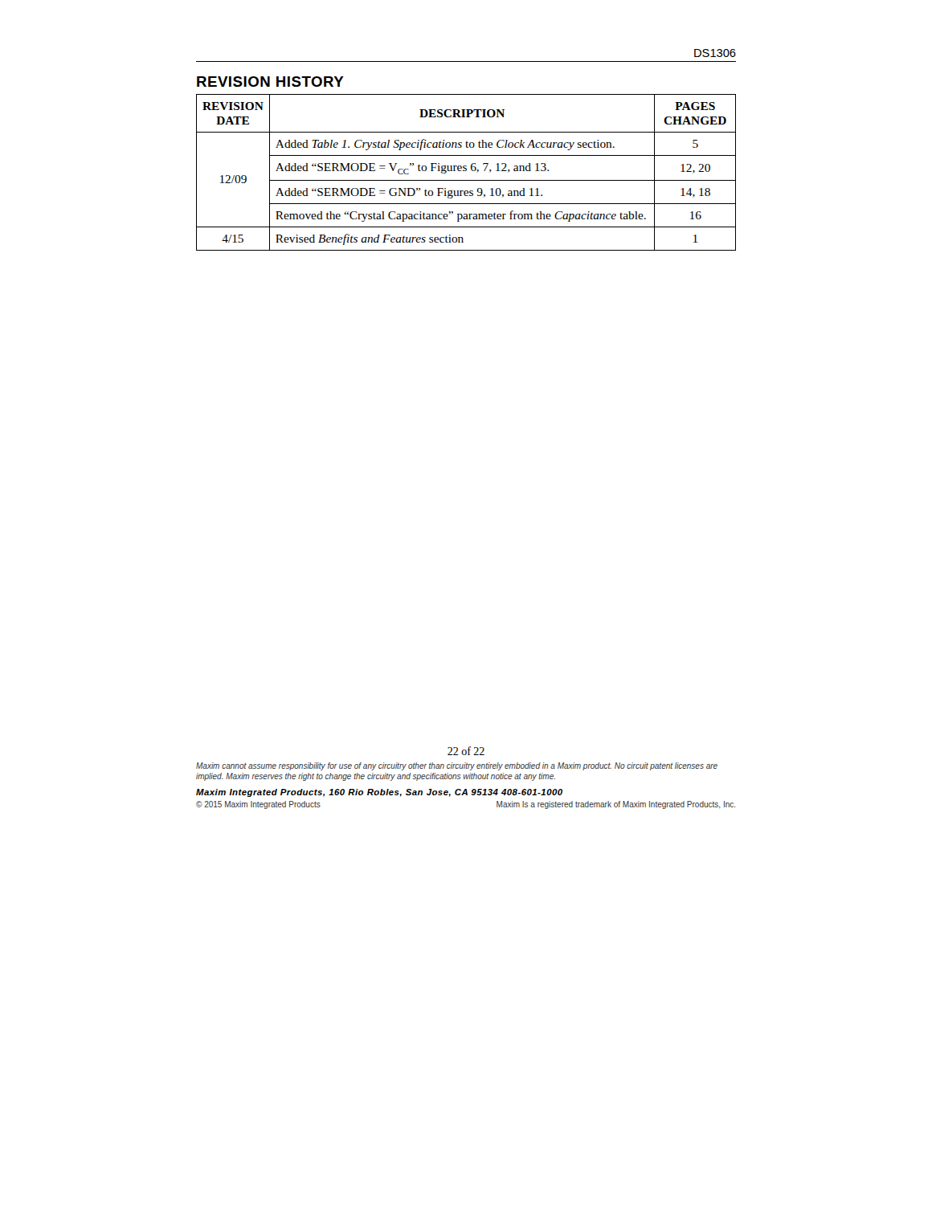DS1306
REVISION HISTORY
| REVISION DATE | DESCRIPTION | PAGES CHANGED |
| --- | --- | --- |
| 12/09 | Added Table 1. Crystal Specifications to the Clock Accuracy section. | 5 |
| Added “SERMODE = V CC ” to Figures 6, 7, 12, and 13. | 12, 20 |
| Added “SERMODE = GND” to Figures 9, 10, and 11. | 14, 18 |
| Removed the “Crystal Capacitance” parameter from the Capacitance table. | 16 |
| 4/15 | Revised Benefits and Features section | 1 |
22 of 22
Maxim cannot assume responsibility for use of any circuitry other than circuitry entirely embodied in a Maxim product. No circuit patent licenses are implied. Maxim reserves the right to change the circuitry and specifications without notice at any time.
Maxim Integrated Products, 160 Rio Robles, San Jose, CA 95134 408-601-1000
© 2015 Maxim Integrated Products Maxim Is a registered trademark of Maxim Integrated Products, Inc.